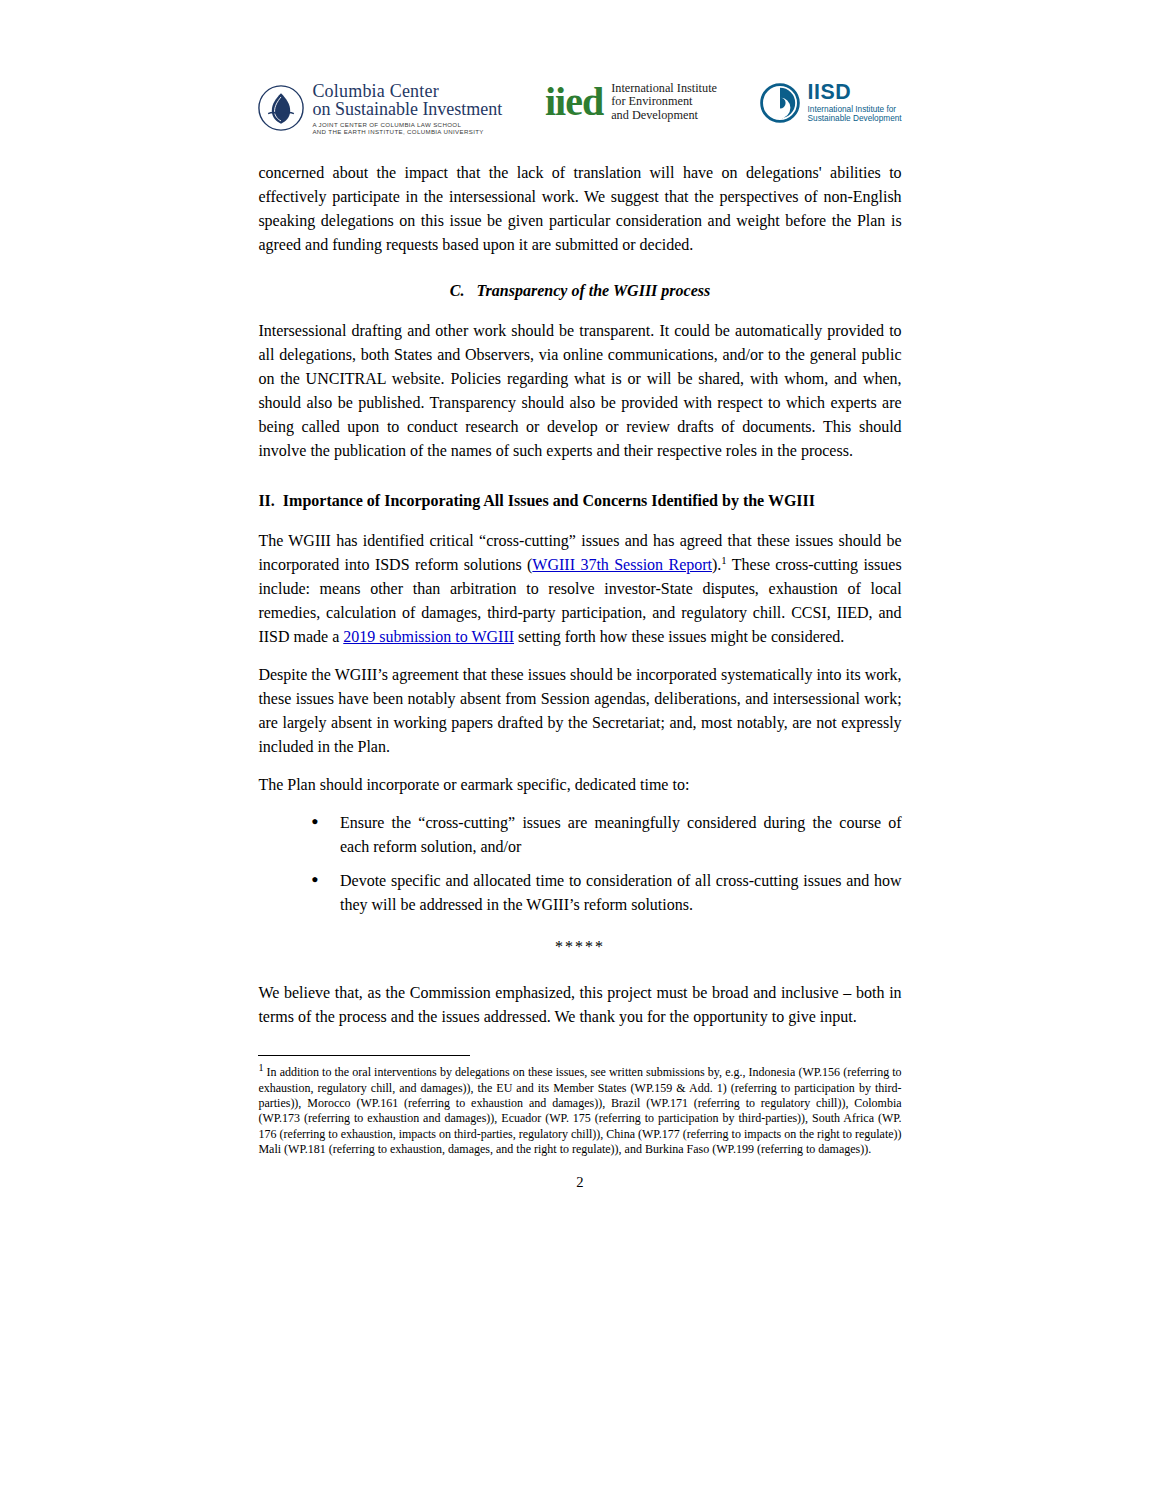Columbia Center
on Sustainable Investment
A joint center of Columbia Law School
and the Earth Institute, Columbia University
iied
International Institute
for Environment
and Development
IISD
International Institute for
Sustainable Development
concerned about the impact that the lack of translation will have on delegations' abilities to effectively participate in the intersessional work. We suggest that the perspectives of non-English speaking delegations on this issue be given particular consideration and weight before the Plan is agreed and funding requests based upon it are submitted or decided.
C. Transparency of the WGIII process
Intersessional drafting and other work should be transparent. It could be automatically provided to all delegations, both States and Observers, via online communications, and/or to the general public on the UNCITRAL website. Policies regarding what is or will be shared, with whom, and when, should also be published. Transparency should also be provided with respect to which experts are being called upon to conduct research or develop or review drafts of documents. This should involve the publication of the names of such experts and their respective roles in the process.
II. Importance of Incorporating All Issues and Concerns Identified by the WGIII
The WGIII has identified critical “cross-cutting” issues and has agreed that these issues should be incorporated into ISDS reform solutions (WGIII 37th Session Report).1 These cross-cutting issues include: means other than arbitration to resolve investor-State disputes, exhaustion of local remedies, calculation of damages, third-party participation, and regulatory chill. CCSI, IIED, and IISD made a 2019 submission to WGIII setting forth how these issues might be considered.
Despite the WGIII’s agreement that these issues should be incorporated systematically into its work, these issues have been notably absent from Session agendas, deliberations, and intersessional work; are largely absent in working papers drafted by the Secretariat; and, most notably, are not expressly included in the Plan.
The Plan should incorporate or earmark specific, dedicated time to:
Ensure the “cross-cutting” issues are meaningfully considered during the course of each reform solution, and/or
Devote specific and allocated time to consideration of all cross-cutting issues and how they will be addressed in the WGIII’s reform solutions.
*****
We believe that, as the Commission emphasized, this project must be broad and inclusive – both in terms of the process and the issues addressed. We thank you for the opportunity to give input.
1 In addition to the oral interventions by delegations on these issues, see written submissions by, e.g., Indonesia (WP.156 (referring to exhaustion, regulatory chill, and damages)), the EU and its Member States (WP.159 & Add. 1) (referring to participation by third-parties)), Morocco (WP.161 (referring to exhaustion and damages)), Brazil (WP.171 (referring to regulatory chill)), Colombia (WP.173 (referring to exhaustion and damages)), Ecuador (WP. 175 (referring to participation by third-parties)), South Africa (WP. 176 (referring to exhaustion, impacts on third-parties, regulatory chill)), China (WP.177 (referring to impacts on the right to regulate)) Mali (WP.181 (referring to exhaustion, damages, and the right to regulate)), and Burkina Faso (WP.199 (referring to damages)).
2